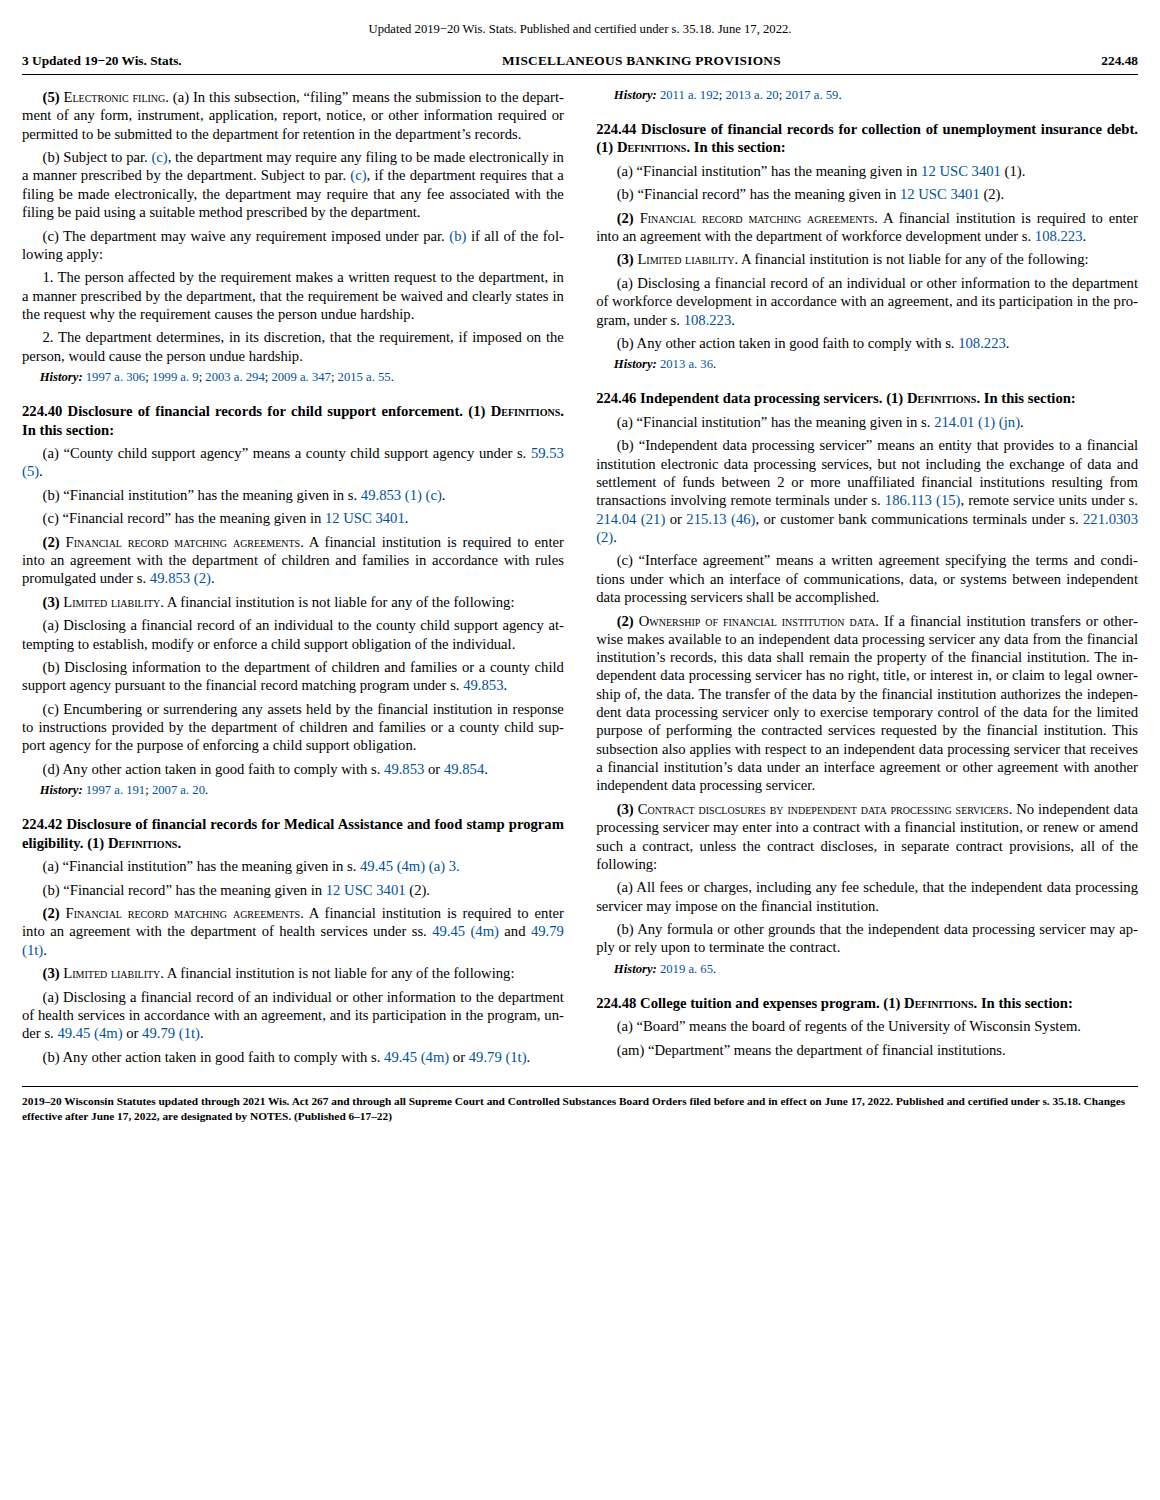Updated 2019−20 Wis. Stats. Published and certified under s. 35.18. June 17, 2022.
3 Updated 19−20 Wis. Stats. MISCELLANEOUS BANKING PROVISIONS 224.48
(5) Electronic filing. (a) In this subsection, “filing” means the submission to the department of any form, instrument, application, report, notice, or other information required or permitted to be submitted to the department for retention in the department’s records.
(b) Subject to par. (c), the department may require any filing to be made electronically in a manner prescribed by the department. Subject to par. (c), if the department requires that a filing be made electronically, the department may require that any fee associated with the filing be paid using a suitable method prescribed by the department.
(c) The department may waive any requirement imposed under par. (b) if all of the following apply:
1. The person affected by the requirement makes a written request to the department, in a manner prescribed by the department, that the requirement be waived and clearly states in the request why the requirement causes the person undue hardship.
2. The department determines, in its discretion, that the requirement, if imposed on the person, would cause the person undue hardship.
History: 1997 a. 306; 1999 a. 9; 2003 a. 294; 2009 a. 347; 2015 a. 55.
224.40 Disclosure of financial records for child support enforcement. (1) Definitions. In this section:
(a) “County child support agency” means a county child support agency under s. 59.53 (5).
(b) “Financial institution” has the meaning given in s. 49.853 (1) (c).
(c) “Financial record” has the meaning given in 12 USC 3401.
(2) Financial record matching agreements. A financial institution is required to enter into an agreement with the department of children and families in accordance with rules promulgated under s. 49.853 (2).
(3) Limited liability. A financial institution is not liable for any of the following:
(a) Disclosing a financial record of an individual to the county child support agency attempting to establish, modify or enforce a child support obligation of the individual.
(b) Disclosing information to the department of children and families or a county child support agency pursuant to the financial record matching program under s. 49.853.
(c) Encumbering or surrendering any assets held by the financial institution in response to instructions provided by the department of children and families or a county child support agency for the purpose of enforcing a child support obligation.
(d) Any other action taken in good faith to comply with s. 49.853 or 49.854.
History: 1997 a. 191; 2007 a. 20.
224.42 Disclosure of financial records for Medical Assistance and food stamp program eligibility. (1) Definitions.
(a) “Financial institution” has the meaning given in s. 49.45 (4m) (a) 3.
(b) “Financial record” has the meaning given in 12 USC 3401 (2).
(2) Financial record matching agreements. A financial institution is required to enter into an agreement with the department of health services under ss. 49.45 (4m) and 49.79 (1t).
(3) Limited liability. A financial institution is not liable for any of the following:
(a) Disclosing a financial record of an individual or other information to the department of health services in accordance with an agreement, and its participation in the program, under s. 49.45 (4m) or 49.79 (1t).
(b) Any other action taken in good faith to comply with s. 49.45 (4m) or 49.79 (1t).
History: 2011 a. 192; 2013 a. 20; 2017 a. 59.
224.44 Disclosure of financial records for collection of unemployment insurance debt. (1) Definitions. In this section:
(a) “Financial institution” has the meaning given in 12 USC 3401 (1).
(b) “Financial record” has the meaning given in 12 USC 3401 (2).
(2) Financial record matching agreements. A financial institution is required to enter into an agreement with the department of workforce development under s. 108.223.
(3) Limited liability. A financial institution is not liable for any of the following:
(a) Disclosing a financial record of an individual or other information to the department of workforce development in accordance with an agreement, and its participation in the program, under s. 108.223.
(b) Any other action taken in good faith to comply with s. 108.223.
History: 2013 a. 36.
224.46 Independent data processing servicers. (1) Definitions. In this section:
(a) “Financial institution” has the meaning given in s. 214.01 (1) (jn).
(b) “Independent data processing servicer” means an entity that provides to a financial institution electronic data processing services, but not including the exchange of data and settlement of funds between 2 or more unaffiliated financial institutions resulting from transactions involving remote terminals under s. 186.113 (15), remote service units under s. 214.04 (21) or 215.13 (46), or customer bank communications terminals under s. 221.0303 (2).
(c) “Interface agreement” means a written agreement specifying the terms and conditions under which an interface of communications, data, or systems between independent data processing servicers shall be accomplished.
(2) Ownership of financial institution data. If a financial institution transfers or otherwise makes available to an independent data processing servicer any data from the financial institution’s records, this data shall remain the property of the financial institution. The independent data processing servicer has no right, title, or interest in, or claim to legal ownership of, the data. The transfer of the data by the financial institution authorizes the independent data processing servicer only to exercise temporary control of the data for the limited purpose of performing the contracted services requested by the financial institution. This subsection also applies with respect to an independent data processing servicer that receives a financial institution’s data under an interface agreement or other agreement with another independent data processing servicer.
(3) Contract disclosures by independent data processing servicers. No independent data processing servicer may enter into a contract with a financial institution, or renew or amend such a contract, unless the contract discloses, in separate contract provisions, all of the following:
(a) All fees or charges, including any fee schedule, that the independent data processing servicer may impose on the financial institution.
(b) Any formula or other grounds that the independent data processing servicer may apply or rely upon to terminate the contract.
History: 2019 a. 65.
224.48 College tuition and expenses program. (1) Definitions. In this section:
(a) “Board” means the board of regents of the University of Wisconsin System.
(am) “Department” means the department of financial institutions.
2019–20 Wisconsin Statutes updated through 2021 Wis. Act 267 and through all Supreme Court and Controlled Substances Board Orders filed before and in effect on June 17, 2022. Published and certified under s. 35.18. Changes effective after June 17, 2022, are designated by NOTES. (Published 6–17–22)